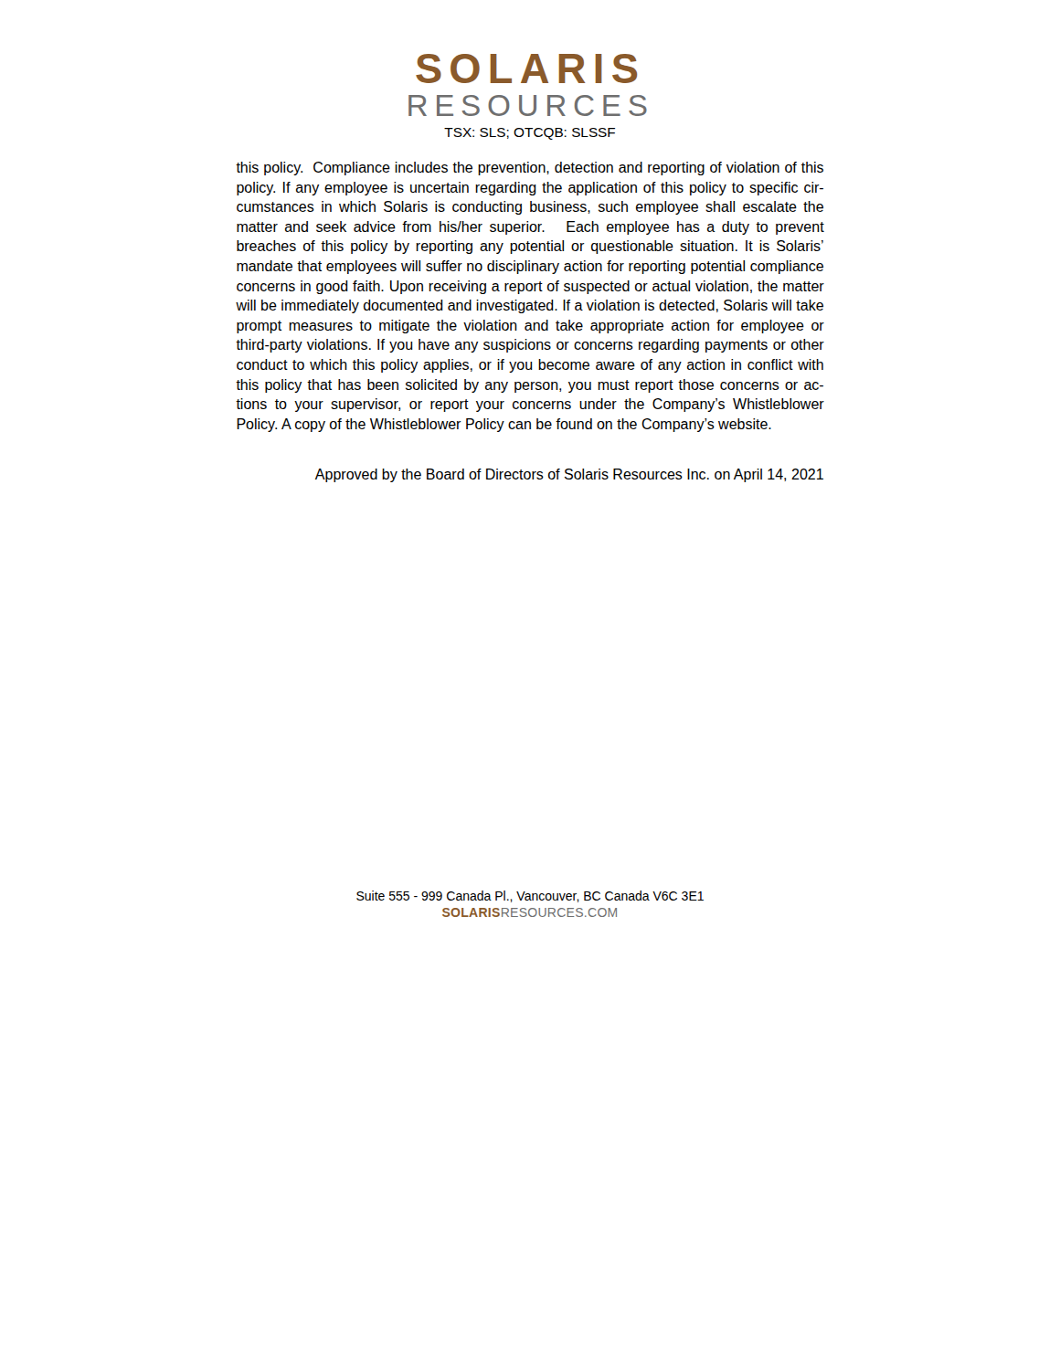SOLARIS
RESOURCES
TSX: SLS; OTCQB: SLSSF
this policy. Compliance includes the prevention, detection and reporting of violation of this policy. If any employee is uncertain regarding the application of this policy to specific circumstances in which Solaris is conducting business, such employee shall escalate the matter and seek advice from his/her superior. Each employee has a duty to prevent breaches of this policy by reporting any potential or questionable situation. It is Solaris’ mandate that employees will suffer no disciplinary action for reporting potential compliance concerns in good faith. Upon receiving a report of suspected or actual violation, the matter will be immediately documented and investigated. If a violation is detected, Solaris will take prompt measures to mitigate the violation and take appropriate action for employee or third-party violations. If you have any suspicions or concerns regarding payments or other conduct to which this policy applies, or if you become aware of any action in conflict with this policy that has been solicited by any person, you must report those concerns or actions to your supervisor, or report your concerns under the Company’s Whistleblower Policy. A copy of the Whistleblower Policy can be found on the Company’s website.
Approved by the Board of Directors of Solaris Resources Inc. on April 14, 2021
Suite 555 - 999 Canada Pl., Vancouver, BC Canada V6C 3E1
SOLARIS RESOURCES.COM